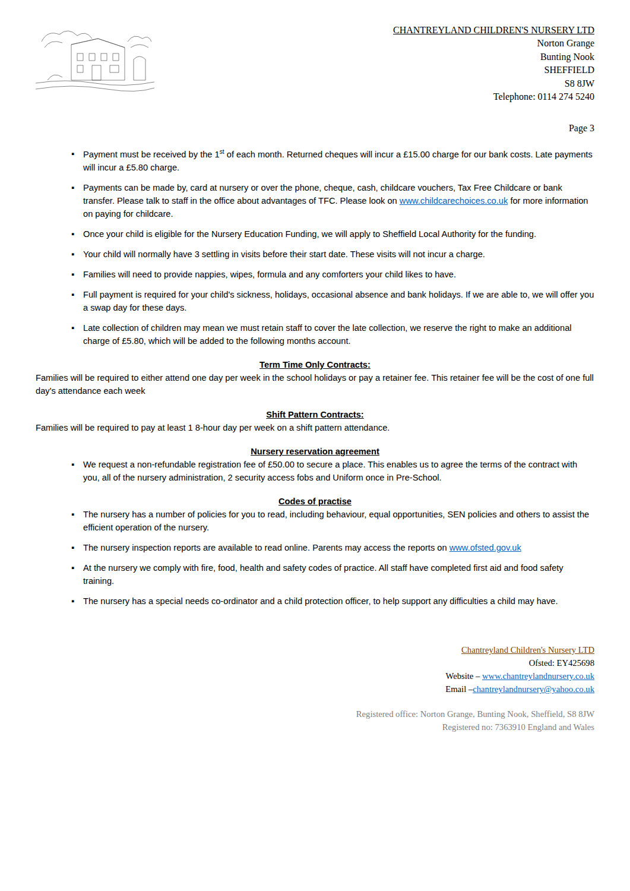CHANTREYLAND CHILDREN'S NURSERY LTD
Norton Grange
Bunting Nook
SHEFFIELD
S8 8JW
Telephone: 0114 274 5240
Page 3
Payment must be received by the 1st of each month. Returned cheques will incur a £15.00 charge for our bank costs. Late payments will incur a £5.80 charge.
Payments can be made by, card at nursery or over the phone, cheque, cash, childcare vouchers, Tax Free Childcare or bank transfer. Please talk to staff in the office about advantages of TFC. Please look on www.childcarechoices.co.uk for more information on paying for childcare.
Once your child is eligible for the Nursery Education Funding, we will apply to Sheffield Local Authority for the funding.
Your child will normally have 3 settling in visits before their start date. These visits will not incur a charge.
Families will need to provide nappies, wipes, formula and any comforters your child likes to have.
Full payment is required for your child's sickness, holidays, occasional absence and bank holidays. If we are able to, we will offer you a swap day for these days.
Late collection of children may mean we must retain staff to cover the late collection, we reserve the right to make an additional charge of £5.80, which will be added to the following months account.
Term Time Only Contracts:
Families will be required to either attend one day per week in the school holidays or pay a retainer fee. This retainer fee will be the cost of one full day's attendance each week
Shift Pattern Contracts:
Families will be required to pay at least 1 8-hour day per week on a shift pattern attendance.
Nursery reservation agreement
We request a non-refundable registration fee of £50.00 to secure a place. This enables us to agree the terms of the contract with you, all of the nursery administration, 2 security access fobs and Uniform once in Pre-School.
Codes of practise
The nursery has a number of policies for you to read, including behaviour, equal opportunities, SEN policies and others to assist the efficient operation of the nursery.
The nursery inspection reports are available to read online. Parents may access the reports on www.ofsted.gov.uk
At the nursery we comply with fire, food, health and safety codes of practice. All staff have completed first aid and food safety training.
The nursery has a special needs co-ordinator and a child protection officer, to help support any difficulties a child may have.
Chantreyland Children's Nursery LTD
Ofsted: EY425698
Website – www.chantreylandnursery.co.uk
Email –chantreylandnursery@yahoo.co.uk
Registered office: Norton Grange, Bunting Nook, Sheffield, S8 8JW
Registered no: 7363910 England and Wales